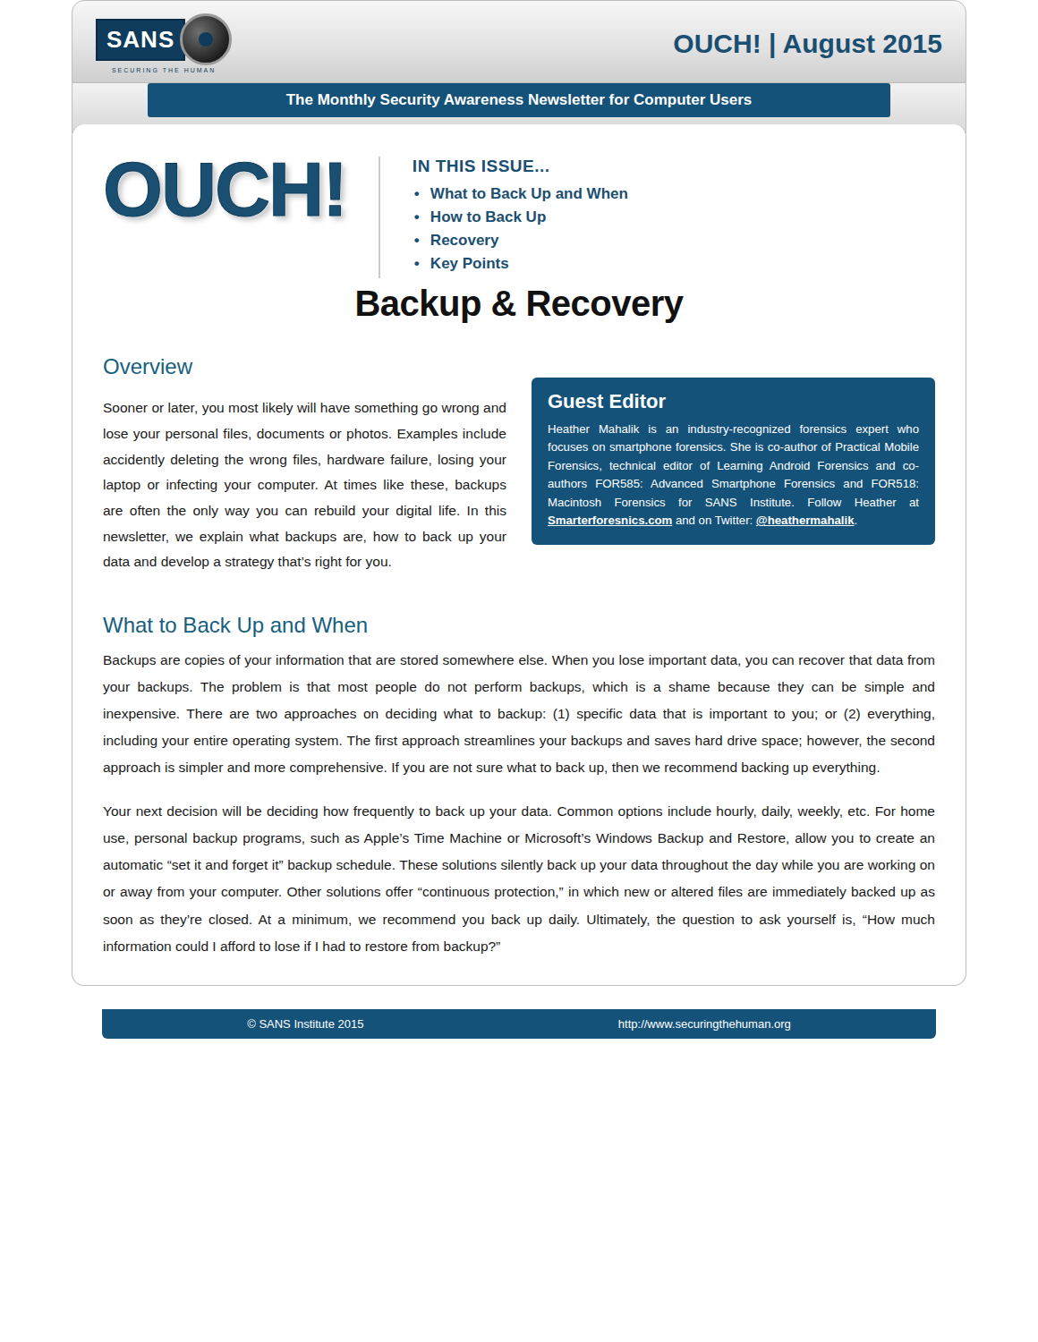SANS
Securing The Human
OUCH! | August 2015
The Monthly Security Awareness Newsletter for Computer Users
OUCH!
IN THIS ISSUE...
What to Back Up and When
How to Back Up
Recovery
Key Points
Backup & Recovery
Overview
Sooner or later, you most likely will have something go wrong and lose your personal files, documents or photos. Examples include accidently deleting the wrong files, hardware failure, losing your laptop or infecting your computer. At times like these, backups are often the only way you can rebuild your digital life. In this newsletter, we explain what backups are, how to back up your data and develop a strategy that’s right for you.
Guest Editor
Heather Mahalik is an industry-recognized forensics expert who focuses on smartphone forensics. She is co-author of Practical Mobile Forensics, technical editor of Learning Android Forensics and co-authors FOR585: Advanced Smartphone Forensics and FOR518: Macintosh Forensics for SANS Institute. Follow Heather at Smarterforesnics.com and on Twitter: @heathermahalik.
What to Back Up and When
Backups are copies of your information that are stored somewhere else. When you lose important data, you can recover that data from your backups. The problem is that most people do not perform backups, which is a shame because they can be simple and inexpensive. There are two approaches on deciding what to backup: (1) specific data that is important to you; or (2) everything, including your entire operating system. The first approach streamlines your backups and saves hard drive space; however, the second approach is simpler and more comprehensive. If you are not sure what to back up, then we recommend backing up everything.
Your next decision will be deciding how frequently to back up your data. Common options include hourly, daily, weekly, etc. For home use, personal backup programs, such as Apple’s Time Machine or Microsoft’s Windows Backup and Restore, allow you to create an automatic “set it and forget it” backup schedule. These solutions silently back up your data throughout the day while you are working on or away from your computer. Other solutions offer “continuous protection,” in which new or altered files are immediately backed up as soon as they’re closed. At a minimum, we recommend you back up daily. Ultimately, the question to ask yourself is, “How much information could I afford to lose if I had to restore from backup?”
© SANS Institute 2015
http://www.securingthehuman.org